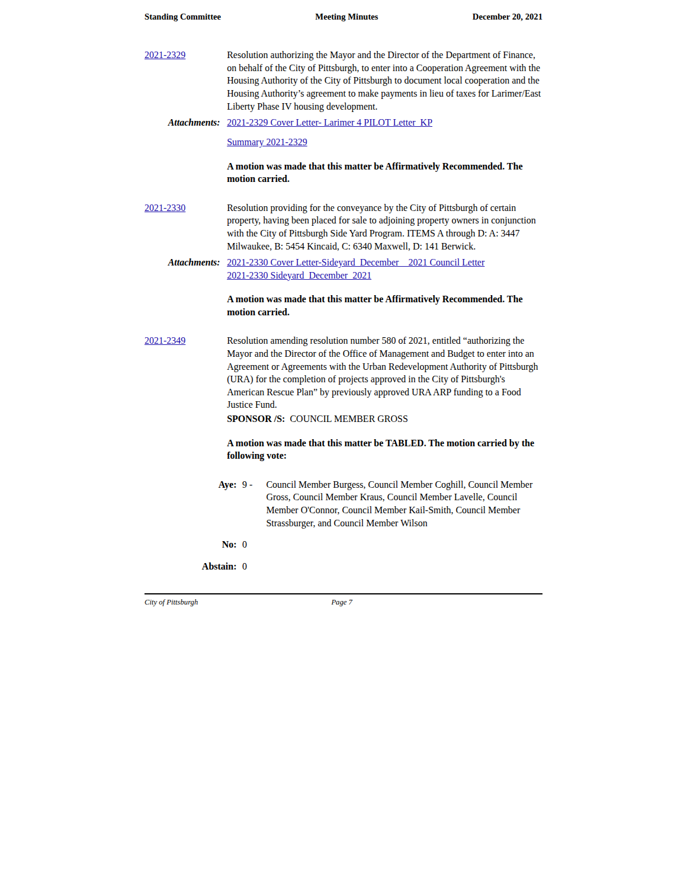Standing Committee
Meeting Minutes
December 20, 2021
2021-2329
Resolution authorizing the Mayor and the Director of the Department of Finance, on behalf of the City of Pittsburgh, to enter into a Cooperation Agreement with the Housing Authority of the City of Pittsburgh to document local cooperation and the Housing Authority’s agreement to make payments in lieu of taxes for Larimer/East Liberty Phase IV housing development.
Attachments:
2021-2329 Cover Letter- Larimer 4 PILOT Letter_KP
Summary 2021-2329
A motion was made that this matter be Affirmatively Recommended. The motion carried.
2021-2330
Resolution providing for the conveyance by the City of Pittsburgh of certain property, having been placed for sale to adjoining property owners in conjunction with the City of Pittsburgh Side Yard Program. ITEMS A through D: A: 3447 Milwaukee, B: 5454 Kincaid, C: 6340 Maxwell, D: 141 Berwick.
Attachments:
2021-2330 Cover Letter-Sideyard_December__2021 Council Letter
2021-2330 Sideyard_December_2021
A motion was made that this matter be Affirmatively Recommended. The motion carried.
2021-2349
Resolution amending resolution number 580 of 2021, entitled “authorizing the Mayor and the Director of the Office of Management and Budget to enter into an Agreement or Agreements with the Urban Redevelopment Authority of Pittsburgh (URA) for the completion of projects approved in the City of Pittsburgh's American Rescue Plan” by previously approved URA ARP funding to a Food Justice Fund.
SPONSOR /S: COUNCIL MEMBER GROSS
A motion was made that this matter be TABLED. The motion carried by the following vote:
Aye:
9 -
Council Member Burgess, Council Member Coghill, Council Member Gross, Council Member Kraus, Council Member Lavelle, Council Member O'Connor, Council Member Kail-Smith, Council Member Strassburger, and Council Member Wilson
No:
0
Abstain:
0
City of Pittsburgh
Page 7